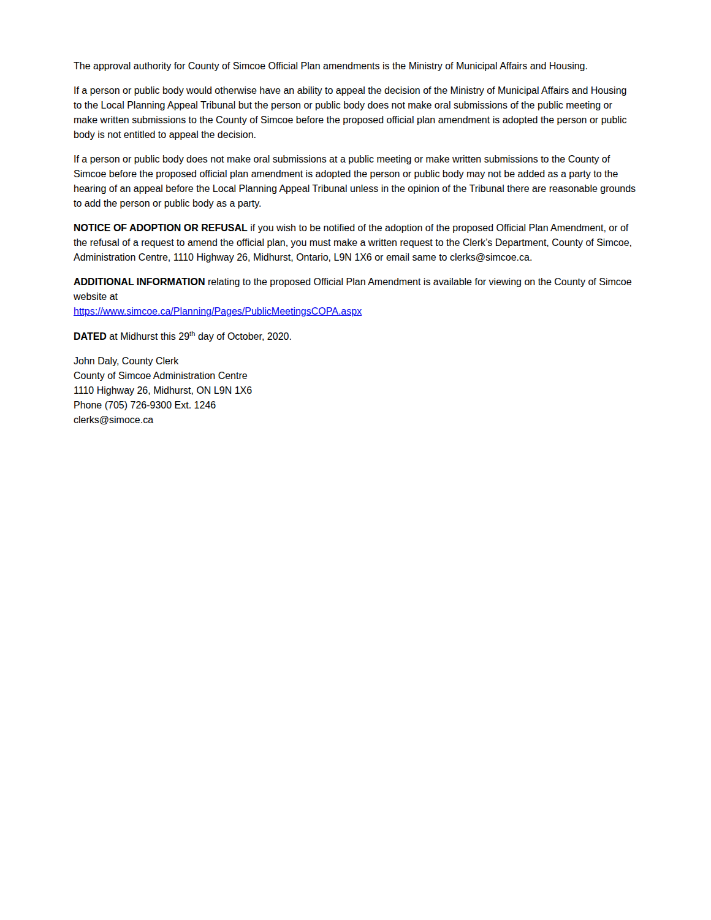The approval authority for County of Simcoe Official Plan amendments is the Ministry of Municipal Affairs and Housing.
If a person or public body would otherwise have an ability to appeal the decision of the Ministry of Municipal Affairs and Housing to the Local Planning Appeal Tribunal but the person or public body does not make oral submissions of the public meeting or make written submissions to the County of Simcoe before the proposed official plan amendment is adopted the person or public body is not entitled to appeal the decision.
If a person or public body does not make oral submissions at a public meeting or make written submissions to the County of Simcoe before the proposed official plan amendment is adopted the person or public body may not be added as a party to the hearing of an appeal before the Local Planning Appeal Tribunal unless in the opinion of the Tribunal there are reasonable grounds to add the person or public body as a party.
NOTICE OF ADOPTION OR REFUSAL if you wish to be notified of the adoption of the proposed Official Plan Amendment, or of the refusal of a request to amend the official plan, you must make a written request to the Clerk’s Department, County of Simcoe, Administration Centre, 1110 Highway 26, Midhurst, Ontario, L9N 1X6 or email same to clerks@simcoe.ca.
ADDITIONAL INFORMATION relating to the proposed Official Plan Amendment is available for viewing on the County of Simcoe website at
https://www.simcoe.ca/Planning/Pages/PublicMeetingsCOPA.aspx
DATED at Midhurst this 29th day of October, 2020.
John Daly, County Clerk
County of Simcoe Administration Centre
1110 Highway 26, Midhurst, ON L9N 1X6
Phone (705) 726-9300 Ext. 1246
clerks@simoce.ca